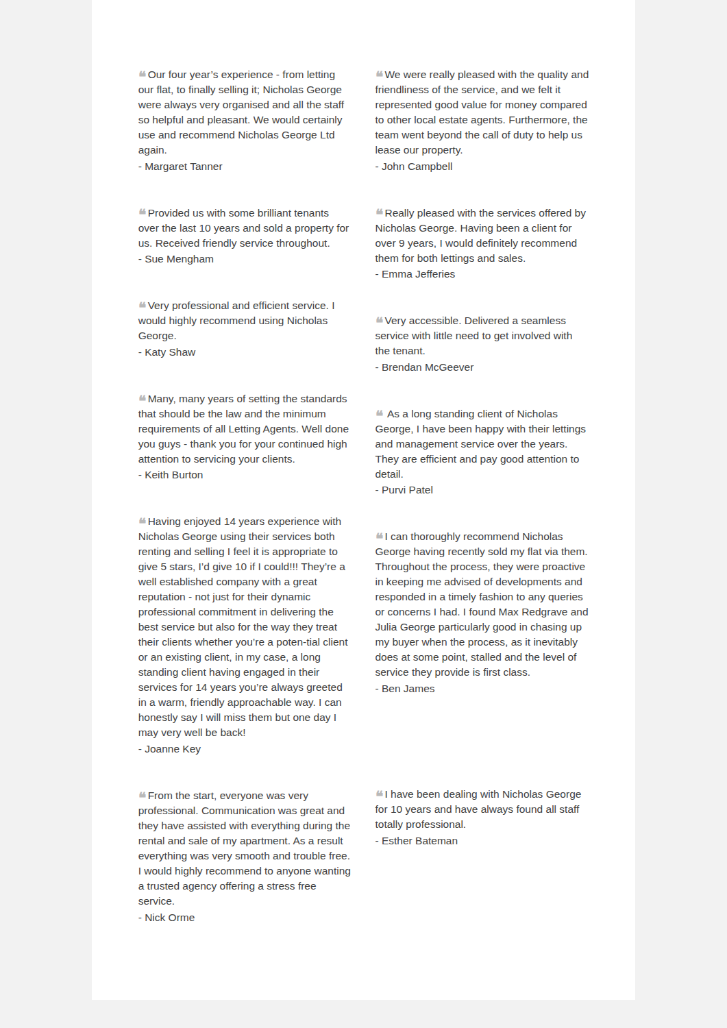❝Our four year’s experience - from letting our flat, to finally selling it; Nicholas George were always very organised and all the staff so helpful and pleasant. We would certainly use and recommend Nicholas George Ltd again.
- Margaret Tanner
❝Provided us with some brilliant tenants over the last 10 years and sold a property for us. Received friendly service throughout.
- Sue Mengham
❝Very professional and efficient service. I would highly recommend using Nicholas George.
- Katy Shaw
❝Many, many years of setting the standards that should be the law and the minimum requirements of all Letting Agents. Well done you guys - thank you for your continued high attention to servicing your clients.
- Keith Burton
❝Having enjoyed 14 years experience with Nicholas George using their services both renting and selling I feel it is appropriate to give 5 stars, I’d give 10 if I could!!! They’re a well established company with a great reputation - not just for their dynamic professional commitment in delivering the best service but also for the way they treat their clients whether you’re a poten-tial client or an existing client, in my case, a long standing client having engaged in their services for 14 years you’re always greeted in a warm, friendly approachable way. I can honestly say I will miss them but one day I may very well be back!
- Joanne Key
❝From the start, everyone was very professional. Communication was great and they have assisted with everything during the rental and sale of my apartment. As a result everything was very smooth and trouble free. I would highly recommend to anyone wanting a trusted agency offering a stress free service.
- Nick Orme
❝We were really pleased with the quality and friendliness of the service, and we felt it represented good value for money compared to other local estate agents. Furthermore, the team went beyond the call of duty to help us lease our property.
- John Campbell
❝Really pleased with the services offered by Nicholas George. Having been a client for over 9 years, I would definitely recommend them for both lettings and sales.
- Emma Jefferies
❝Very accessible. Delivered a seamless service with little need to get involved with the tenant.
- Brendan McGeever
❝ As a long standing client of Nicholas George, I have been happy with their lettings and management service over the years. They are efficient and pay good attention to detail.
- Purvi Patel
❝I can thoroughly recommend Nicholas George having recently sold my flat via them. Throughout the process, they were proactive in keeping me advised of developments and responded in a timely fashion to any queries or concerns I had. I found Max Redgrave and Julia George particularly good in chasing up my buyer when the process, as it inevitably does at some point, stalled and the level of service they provide is first class.
- Ben James
❝I have been dealing with Nicholas George for 10 years and have always found all staff totally professional.
- Esther Bateman